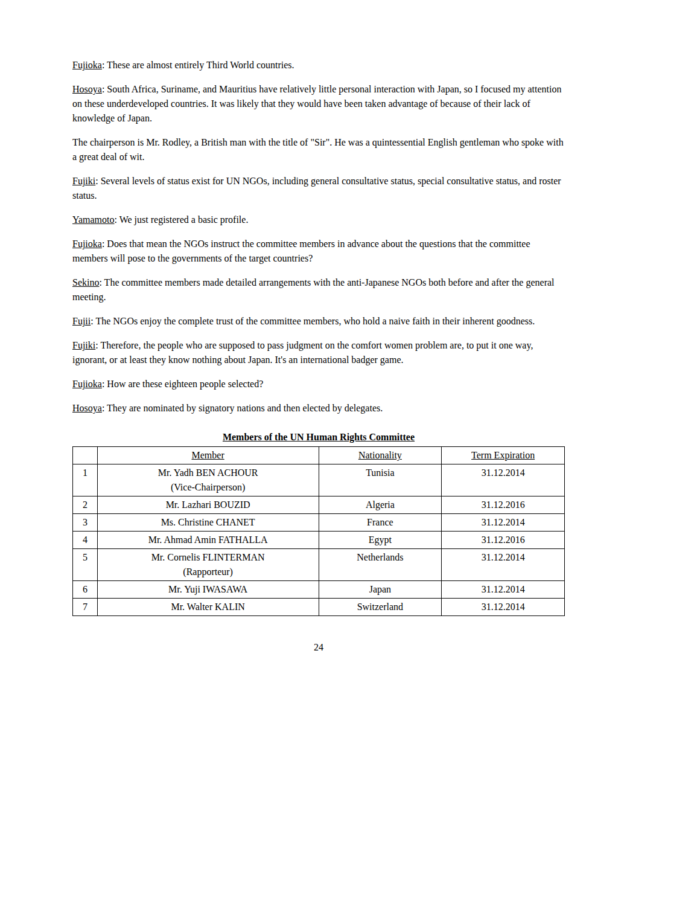Fujioka: These are almost entirely Third World countries.
Hosoya: South Africa, Suriname, and Mauritius have relatively little personal interaction with Japan, so I focused my attention on these underdeveloped countries. It was likely that they would have been taken advantage of because of their lack of knowledge of Japan.
The chairperson is Mr. Rodley, a British man with the title of "Sir". He was a quintessential English gentleman who spoke with a great deal of wit.
Fujiki: Several levels of status exist for UN NGOs, including general consultative status, special consultative status, and roster status.
Yamamoto: We just registered a basic profile.
Fujioka: Does that mean the NGOs instruct the committee members in advance about the questions that the committee members will pose to the governments of the target countries?
Sekino: The committee members made detailed arrangements with the anti-Japanese NGOs both before and after the general meeting.
Fujii: The NGOs enjoy the complete trust of the committee members, who hold a naive faith in their inherent goodness.
Fujiki: Therefore, the people who are supposed to pass judgment on the comfort women problem are, to put it one way, ignorant, or at least they know nothing about Japan. It's an international badger game.
Fujioka: How are these eighteen people selected?
Hosoya: They are nominated by signatory nations and then elected by delegates.
Members of the UN Human Rights Committee
| | Member | Nationality | Term Expiration |
| --- | --- | --- | --- |
| 1 | Mr. Yadh BEN ACHOUR (Vice-Chairperson) | Tunisia | 31.12.2014 |
| 2 | Mr. Lazhari BOUZID | Algeria | 31.12.2016 |
| 3 | Ms. Christine CHANET | France | 31.12.2014 |
| 4 | Mr. Ahmad Amin FATHALLA | Egypt | 31.12.2016 |
| 5 | Mr. Cornelis FLINTERMAN (Rapporteur) | Netherlands | 31.12.2014 |
| 6 | Mr. Yuji IWASAWA | Japan | 31.12.2014 |
| 7 | Mr. Walter KALIN | Switzerland | 31.12.2014 |
24